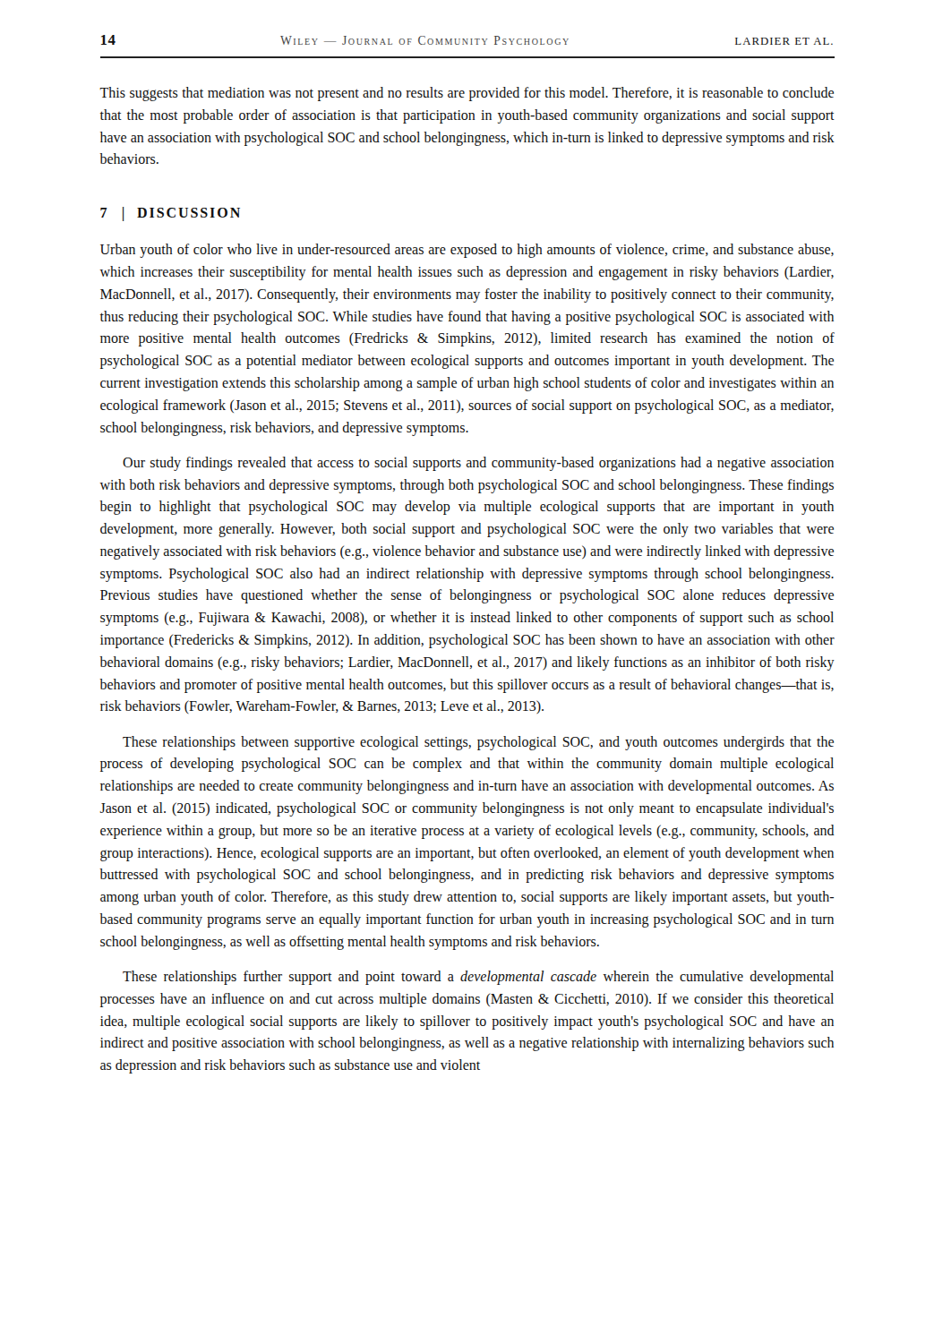14 Wiley — Journal of Community Psychology Lardier et al.
This suggests that mediation was not present and no results are provided for this model. Therefore, it is reasonable to conclude that the most probable order of association is that participation in youth-based community organizations and social support have an association with psychological SOC and school belongingness, which in-turn is linked to depressive symptoms and risk behaviors.
7| DISCUSSION
Urban youth of color who live in under-resourced areas are exposed to high amounts of violence, crime, and substance abuse, which increases their susceptibility for mental health issues such as depression and engagement in risky behaviors (Lardier, MacDonnell, et al., 2017). Consequently, their environments may foster the inability to positively connect to their community, thus reducing their psychological SOC. While studies have found that having a positive psychological SOC is associated with more positive mental health outcomes (Fredricks & Simpkins, 2012), limited research has examined the notion of psychological SOC as a potential mediator between ecological supports and outcomes important in youth development. The current investigation extends this scholarship among a sample of urban high school students of color and investigates within an ecological framework (Jason et al., 2015; Stevens et al., 2011), sources of social support on psychological SOC, as a mediator, school belongingness, risk behaviors, and depressive symptoms.
Our study findings revealed that access to social supports and community-based organizations had a negative association with both risk behaviors and depressive symptoms, through both psychological SOC and school belongingness. These findings begin to highlight that psychological SOC may develop via multiple ecological supports that are important in youth development, more generally. However, both social support and psychological SOC were the only two variables that were negatively associated with risk behaviors (e.g., violence behavior and substance use) and were indirectly linked with depressive symptoms. Psychological SOC also had an indirect relationship with depressive symptoms through school belongingness. Previous studies have questioned whether the sense of belongingness or psychological SOC alone reduces depressive symptoms (e.g., Fujiwara & Kawachi, 2008), or whether it is instead linked to other components of support such as school importance (Fredericks & Simpkins, 2012). In addition, psychological SOC has been shown to have an association with other behavioral domains (e.g., risky behaviors; Lardier, MacDonnell, et al., 2017) and likely functions as an inhibitor of both risky behaviors and promoter of positive mental health outcomes, but this spillover occurs as a result of behavioral changes—that is, risk behaviors (Fowler, Wareham-Fowler, & Barnes, 2013; Leve et al., 2013).
These relationships between supportive ecological settings, psychological SOC, and youth outcomes undergirds that the process of developing psychological SOC can be complex and that within the community domain multiple ecological relationships are needed to create community belongingness and in-turn have an association with developmental outcomes. As Jason et al. (2015) indicated, psychological SOC or community belongingness is not only meant to encapsulate individual's experience within a group, but more so be an iterative process at a variety of ecological levels (e.g., community, schools, and group interactions). Hence, ecological supports are an important, but often overlooked, an element of youth development when buttressed with psychological SOC and school belongingness, and in predicting risk behaviors and depressive symptoms among urban youth of color. Therefore, as this study drew attention to, social supports are likely important assets, but youth-based community programs serve an equally important function for urban youth in increasing psychological SOC and in turn school belongingness, as well as offsetting mental health symptoms and risk behaviors.
These relationships further support and point toward a developmental cascade wherein the cumulative developmental processes have an influence on and cut across multiple domains (Masten & Cicchetti, 2010). If we consider this theoretical idea, multiple ecological social supports are likely to spillover to positively impact youth's psychological SOC and have an indirect and positive association with school belongingness, as well as a negative relationship with internalizing behaviors such as depression and risk behaviors such as substance use and violent